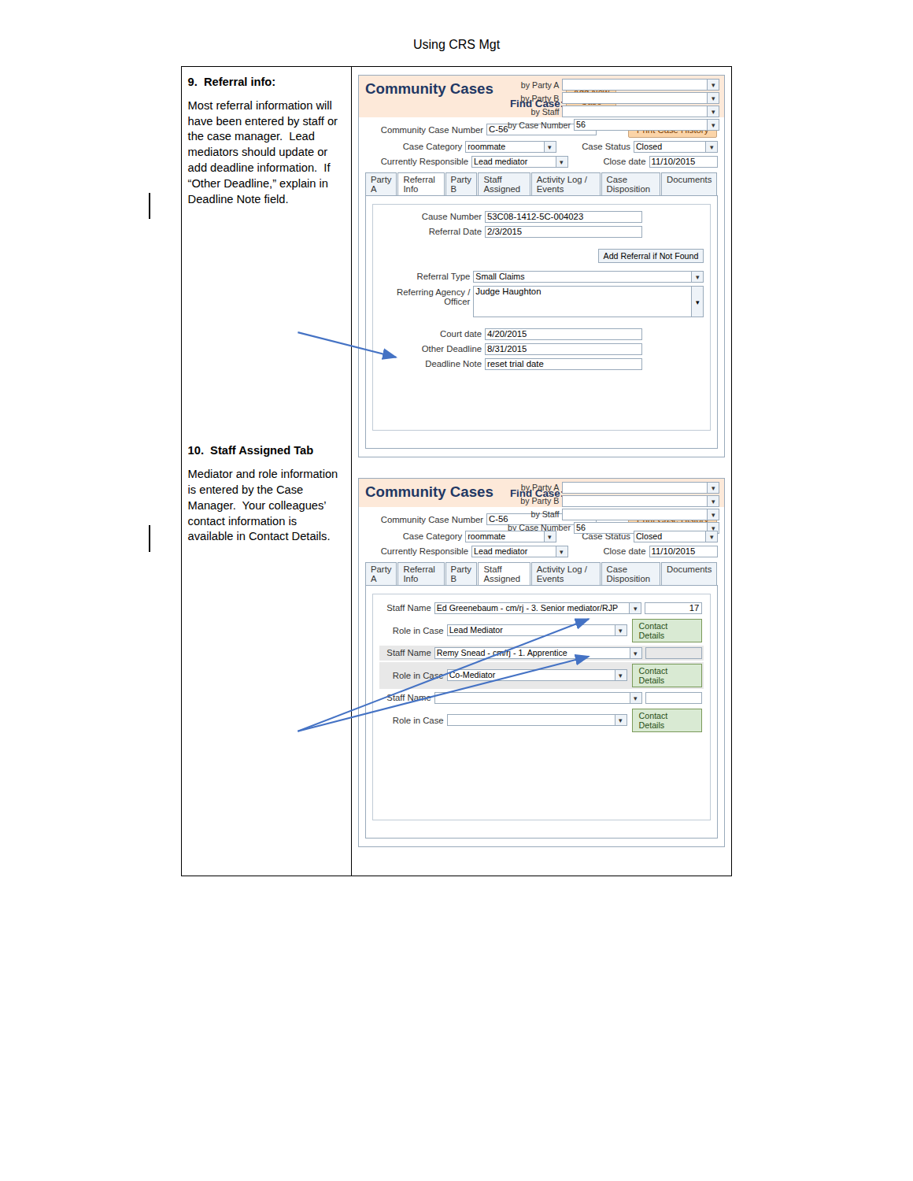Using CRS Mgt
| 9. Referral info: Most referral information will have been entered by staff or the case manager. Lead mediators should update or add deadline information. If “Other Deadline,” explain in Deadline Note field. 10. Staff Assigned Tab Mediator and role information is entered by the Case Manager. Your colleagues’ contact information is available in Contact Details. | ✦ Community Cases Find Case: by Party A ▾ by Party B ▾ by Staff ▾ by Case Number 56 ▾ Add New Case Community Case Number C-56 Print Case History Case Category roommate ▾ Case Status Closed ▾ Currently Responsible Lead mediator ▾ Close date 11/10/2015 Party A Referral Info Party B Staff Assigned Activity Log / Events Case Disposition Documents Cause Number 53C08-1412-5C-004023 Referral Date 2/3/2015 Add Referral if Not Found Referral Type Small Claims ▾ Referring Agency / Officer Judge Haughton ▾ Court date 4/20/2015 Other Deadline 8/31/2015 Deadline Note reset trial date ✦ Community Cases Find Case: by Party A ▾ by Party B ▾ by Staff ▾ by Case Number 56 ▾ Community Case Number C-56 Print Case History Case Category roommate ▾ Case Status Closed ▾ Currently Responsible Lead mediator ▾ Close date 11/10/2015 Party A Referral Info Party B Staff Assigned Activity Log / Events Case Disposition Documents Staff Name Ed Greenebaum - cm/rj - 3. Senior mediator/RJP ▾ 17 Role in Case Lead Mediator ▾ Contact Details Staff Name Remy Snead - cm/rj - 1. Apprentice ▾ Role in Case Co-Mediator ▾ Contact Details Staff Name ▾ Role in Case ▾ Contact Details |